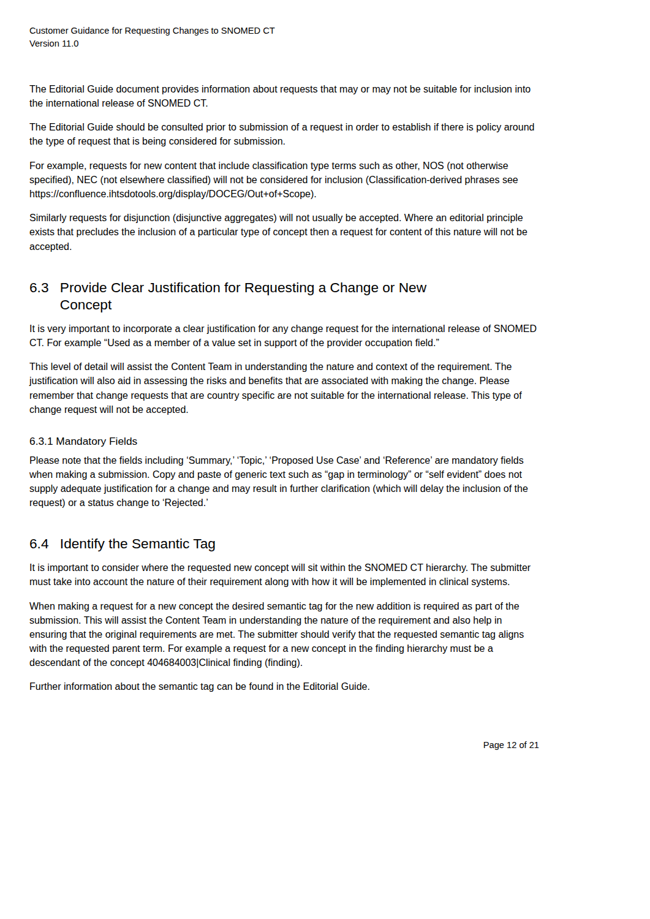Customer Guidance for Requesting Changes to SNOMED CT Version 11.0
The Editorial Guide document provides information about requests that may or may not be suitable for inclusion into the international release of SNOMED CT.
The Editorial Guide should be consulted prior to submission of a request in order to establish if there is policy around the type of request that is being considered for submission.
For example, requests for new content that include classification type terms such as other, NOS (not otherwise specified), NEC (not elsewhere classified) will not be considered for inclusion (Classification-derived phrases see https://confluence.ihtsdotools.org/display/DOCEG/Out+of+Scope).
Similarly requests for disjunction (disjunctive aggregates) will not usually be accepted. Where an editorial principle exists that precludes the inclusion of a particular type of concept then a request for content of this nature will not be accepted.
6.3 Provide Clear Justification for Requesting a Change or NewConcept
It is very important to incorporate a clear justification for any change request for the international release of SNOMED CT. For example “Used as a member of a value set in support of the provider occupation field.”
This level of detail will assist the Content Team in understanding the nature and context of the requirement. The justification will also aid in assessing the risks and benefits that are associated with making the change. Please remember that change requests that are country specific are not suitable for the international release. This type of change request will not be accepted.
6.3.1 Mandatory Fields
Please note that the fields including ‘Summary,’ ‘Topic,’ ‘Proposed Use Case’ and ‘Reference’ are mandatory fields when making a submission. Copy and paste of generic text such as “gap in terminology” or “self evident” does not supply adequate justification for a change and may result in further clarification (which will delay the inclusion of the request) or a status change to ‘Rejected.’
6.4 Identify the Semantic Tag
It is important to consider where the requested new concept will sit within the SNOMED CT hierarchy. The submitter must take into account the nature of their requirement along with how it will be implemented in clinical systems.
When making a request for a new concept the desired semantic tag for the new addition is required as part of the submission. This will assist the Content Team in understanding the nature of the requirement and also help in ensuring that the original requirements are met. The submitter should verify that the requested semantic tag aligns with the requested parent term. For example a request for a new concept in the finding hierarchy must be a descendant of the concept 404684003|Clinical finding (finding).
Further information about the semantic tag can be found in the Editorial Guide.
Page 12 of 21